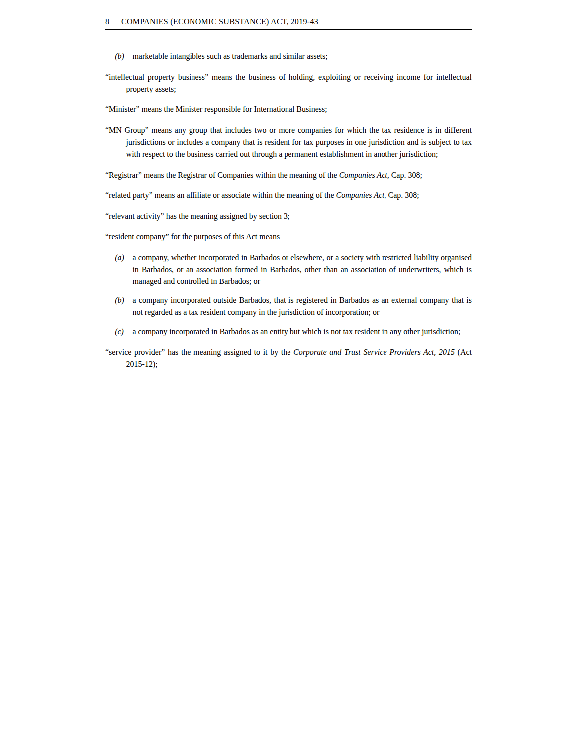8
COMPANIES (ECONOMIC SUBSTANCE) ACT, 2019-43
(b) marketable intangibles such as trademarks and similar assets;
“intellectual property business” means the business of holding, exploiting or receiving income for intellectual property assets;
“Minister” means the Minister responsible for International Business;
“MN Group” means any group that includes two or more companies for which the tax residence is in different jurisdictions or includes a company that is resident for tax purposes in one jurisdiction and is subject to tax with respect to the business carried out through a permanent establishment in another jurisdiction;
“Registrar” means the Registrar of Companies within the meaning of the Companies Act, Cap. 308;
“related party” means an affiliate or associate within the meaning of the Companies Act, Cap. 308;
“relevant activity” has the meaning assigned by section 3;
“resident company” for the purposes of this Act means
(a) a company, whether incorporated in Barbados or elsewhere, or a society with restricted liability organised in Barbados, or an association formed in Barbados, other than an association of underwriters, which is managed and controlled in Barbados; or
(b) a company incorporated outside Barbados, that is registered in Barbados as an external company that is not regarded as a tax resident company in the jurisdiction of incorporation; or
(c) a company incorporated in Barbados as an entity but which is not tax resident in any other jurisdiction;
“service provider” has the meaning assigned to it by the Corporate and Trust Service Providers Act, 2015 (Act 2015-12);